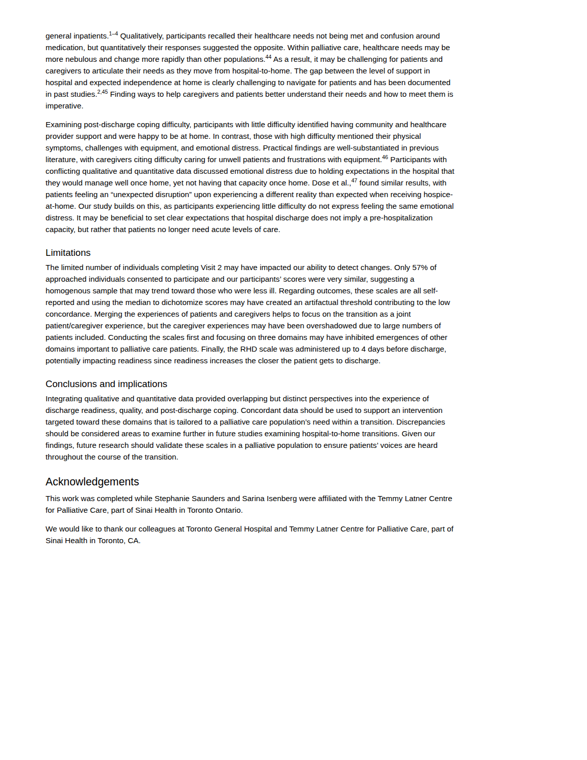general inpatients.1–4 Qualitatively, participants recalled their healthcare needs not being met and confusion around medication, but quantitatively their responses suggested the opposite. Within palliative care, healthcare needs may be more nebulous and change more rapidly than other populations.44 As a result, it may be challenging for patients and caregivers to articulate their needs as they move from hospital-to-home. The gap between the level of support in hospital and expected independence at home is clearly challenging to navigate for patients and has been documented in past studies.2,45 Finding ways to help caregivers and patients better understand their needs and how to meet them is imperative.
Examining post-discharge coping difficulty, participants with little difficulty identified having community and healthcare provider support and were happy to be at home. In contrast, those with high difficulty mentioned their physical symptoms, challenges with equipment, and emotional distress. Practical findings are well-substantiated in previous literature, with caregivers citing difficulty caring for unwell patients and frustrations with equipment.46 Participants with conflicting qualitative and quantitative data discussed emotional distress due to holding expectations in the hospital that they would manage well once home, yet not having that capacity once home. Dose et al.,47 found similar results, with patients feeling an “unexpected disruption” upon experiencing a different reality than expected when receiving hospice-at-home. Our study builds on this, as participants experiencing little difficulty do not express feeling the same emotional distress. It may be beneficial to set clear expectations that hospital discharge does not imply a pre-hospitalization capacity, but rather that patients no longer need acute levels of care.
Limitations
The limited number of individuals completing Visit 2 may have impacted our ability to detect changes. Only 57% of approached individuals consented to participate and our participants’ scores were very similar, suggesting a homogenous sample that may trend toward those who were less ill. Regarding outcomes, these scales are all self-reported and using the median to dichotomize scores may have created an artifactual threshold contributing to the low concordance. Merging the experiences of patients and caregivers helps to focus on the transition as a joint patient/caregiver experience, but the caregiver experiences may have been overshadowed due to large numbers of patients included. Conducting the scales first and focusing on three domains may have inhibited emergences of other domains important to palliative care patients. Finally, the RHD scale was administered up to 4 days before discharge, potentially impacting readiness since readiness increases the closer the patient gets to discharge.
Conclusions and implications
Integrating qualitative and quantitative data provided overlapping but distinct perspectives into the experience of discharge readiness, quality, and post-discharge coping. Concordant data should be used to support an intervention targeted toward these domains that is tailored to a palliative care population’s need within a transition. Discrepancies should be considered areas to examine further in future studies examining hospital-to-home transitions. Given our findings, future research should validate these scales in a palliative population to ensure patients’ voices are heard throughout the course of the transition.
Acknowledgements
This work was completed while Stephanie Saunders and Sarina Isenberg were affiliated with the Temmy Latner Centre for Palliative Care, part of Sinai Health in Toronto Ontario.
We would like to thank our colleagues at Toronto General Hospital and Temmy Latner Centre for Palliative Care, part of Sinai Health in Toronto, CA.